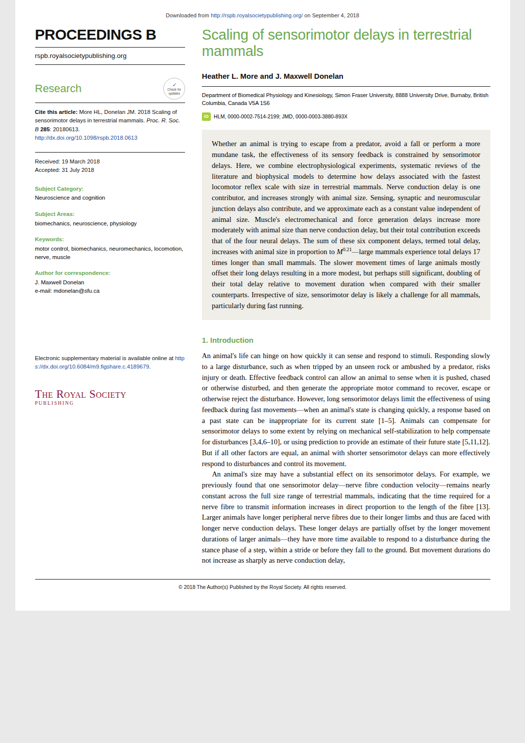Downloaded from http://rspb.royalsocietypublishing.org/ on September 4, 2018
PROCEEDINGS B
rspb.royalsocietypublishing.org
Research ✓ Check for
updates
Cite this article: More HL, Donelan JM. 2018 Scaling of sensorimotor delays in terrestrial mammals. Proc. R. Soc. B 285: 20180613.
http://dx.doi.org/10.1098/rspb.2018.0613
Received: 19 March 2018
Accepted: 31 July 2018
Subject Category:
Neuroscience and cognition
Subject Areas:
biomechanics, neuroscience, physiology
Keywords:
motor control, biomechanics, neuromechanics, locomotion, nerve, muscle
Author for correspondence:
J. Maxwell Donelan
e-mail: mdonelan@sfu.ca
Electronic supplementary material is available online at https://dx.doi.org/10.6084/m9.figshare.c.4189679.
The Royal Society PUBLISHING
Scaling of sensorimotor delays in terrestrial mammals
Heather L. More and J. Maxwell Donelan
Department of Biomedical Physiology and Kinesiology, Simon Fraser University, 8888 University Drive, Burnaby, British Columbia, Canada V5A 1S6
iD HLM, 0000-0002-7514-2199; JMD, 0000-0003-3880-893X
Whether an animal is trying to escape from a predator, avoid a fall or perform a more mundane task, the effectiveness of its sensory feedback is constrained by sensorimotor delays. Here, we combine electrophysiological experiments, systematic reviews of the literature and biophysical models to determine how delays associated with the fastest locomotor reflex scale with size in terrestrial mammals. Nerve conduction delay is one contributor, and increases strongly with animal size. Sensing, synaptic and neuromuscular junction delays also contribute, and we approximate each as a constant value independent of animal size. Muscle's electromechanical and force generation delays increase more moderately with animal size than nerve conduction delay, but their total contribution exceeds that of the four neural delays. The sum of these six component delays, termed total delay, increases with animal size in proportion to M0.21—large mammals experience total delays 17 times longer than small mammals. The slower movement times of large animals mostly offset their long delays resulting in a more modest, but perhaps still significant, doubling of their total delay relative to movement duration when compared with their smaller counterparts. Irrespective of size, sensorimotor delay is likely a challenge for all mammals, particularly during fast running.
1. Introduction
An animal's life can hinge on how quickly it can sense and respond to stimuli. Responding slowly to a large disturbance, such as when tripped by an unseen rock or ambushed by a predator, risks injury or death. Effective feedback control can allow an animal to sense when it is pushed, chased or otherwise disturbed, and then generate the appropriate motor command to recover, escape or otherwise reject the disturbance. However, long sensorimotor delays limit the effectiveness of using feedback during fast movements—when an animal's state is changing quickly, a response based on a past state can be inappropriate for its current state [1–5]. Animals can compensate for sensorimotor delays to some extent by relying on mechanical self-stabilization to help compensate for disturbances [3,4,6–10], or using prediction to provide an estimate of their future state [5,11,12]. But if all other factors are equal, an animal with shorter sensorimotor delays can more effectively respond to disturbances and control its movement.
An animal's size may have a substantial effect on its sensorimotor delays. For example, we previously found that one sensorimotor delay—nerve fibre conduction velocity—remains nearly constant across the full size range of terrestrial mammals, indicating that the time required for a nerve fibre to transmit information increases in direct proportion to the length of the fibre [13]. Larger animals have longer peripheral nerve fibres due to their longer limbs and thus are faced with longer nerve conduction delays. These longer delays are partially offset by the longer movement durations of larger animals—they have more time available to respond to a disturbance during the stance phase of a step, within a stride or before they fall to the ground. But movement durations do not increase as sharply as nerve conduction delay,
© 2018 The Author(s) Published by the Royal Society. All rights reserved.